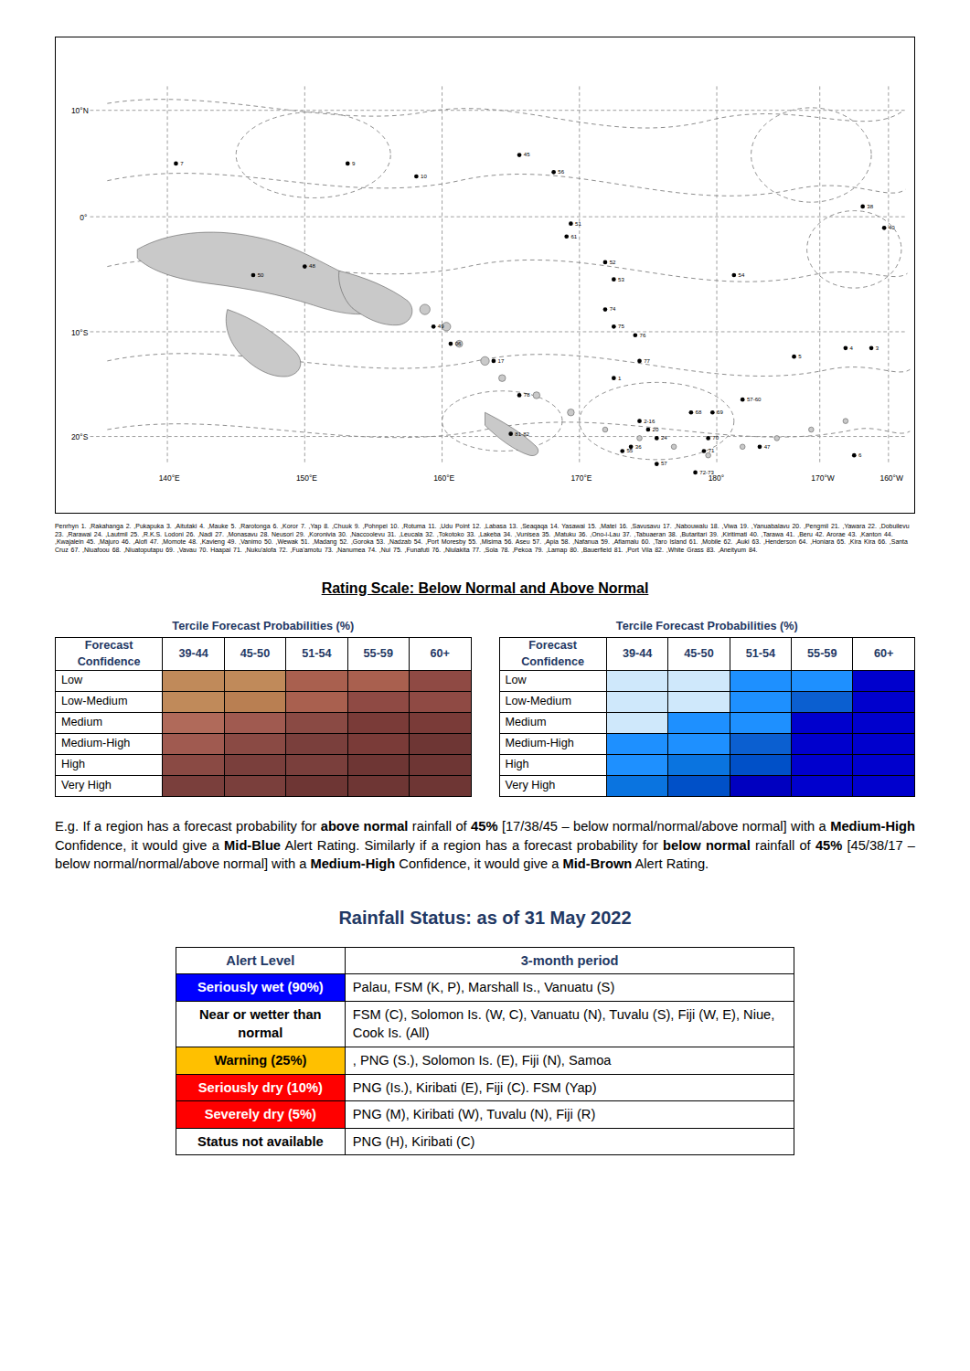10°N 0° 10°S 20°S 140°E 150°E 160°E 170°E 180° 170°W 160°W 45 56 10 7 9 51 61 52 53 54 74 75 76 77 1 78 81-82 2-16 20 24 36 55 68 69 57-60 70 71 72-73 47 57 6 38 40 5 4 3 48 50 06 17 49
Penrhyn 1. ,Rakahanga 2. ,Pukapuka 3. ,Aitutaki 4. ,Mauke 5. ,Rarotonga 6. ,Koror 7. ,Yap 8. ,Chuuk 9. ,Pohnpei 10. ,Rotuma 11. ,Udu Point 12. ,Labasa 13. ,Seaqaqa 14. Yasawai 15. ,Matei 16. ,Savusavu 17. ,Nabouwalu 18. ,Viwa 19. ,Yanuabalavu 20. ,Pengmil 21. ,Yawara 22. ,Dobuilevu 23. ,Rarawai 24. ,Lautmil 25. ,R.K.S. Lodoni 26. ,Nadi 27. ,Monasavu 28. Neusori 29. ,Koronivia 30. ,Naccoolevu 31. ,Leucala 32. ,Tokotoko 33. ,Lakeba 34. ,Vunisea 35. ,Matuku 36. ,Ono-i-Lau 37. ,Tabuaeran 38. ,Butaritari 39. ,Kiritimati 40. ,Tarawa 41. ,Beru 42. Arorae 43. ,Kanton 44. ,Kwajalein 45. ,Majuro 46. ,Alofi 47. ,Momote 48. ,Kavieng 49. ,Vanimo 50. ,Wewak 51. ,Madang 52. ,Goroka 53. ,Nadzab 54. ,Port Moresby 55. ,Misima 56. Aseu 57. ,Apia 58. ,Nafanua 59. ,Afiamalu 60. ,Taro Island 61. ,Mobile 62. ,Auki 63. ,Henderson 64. ,Honiara 65. ,Kira Kira 66. ,Santa Cruz 67. ,Niuafoou 68. ,Niuatoputapu 69. ,Vavau 70. Haapai 71. ,Nuku'alofa 72. ,Fua'amotu 73. ,Nanumea 74. ,Nui 75. ,Funafuti 76. ,Niulakita 77. ,Sola 78. ,Pekoa 79. ,Lamap 80. ,Bauerfield 81. ,Port Vila 82. ,White Grass 83. ,Aneityum 84.
Rating Scale: Below Normal and Above Normal
Tercile Forecast Probabilities (%)
| Forecast Confidence | 39-44 | 45-50 | 51-54 | 55-59 | 60+ |
| --- | --- | --- | --- | --- | --- |
| Low | | | | | |
| Low-Medium | | | | | |
| Medium | | | | | |
| Medium-High | | | | | |
| High | | | | | |
| Very High | | | | | |
Tercile Forecast Probabilities (%)
| Forecast Confidence | 39-44 | 45-50 | 51-54 | 55-59 | 60+ |
| --- | --- | --- | --- | --- | --- |
| Low | | | | | |
| Low-Medium | | | | | |
| Medium | | | | | |
| Medium-High | | | | | |
| High | | | | | |
| Very High | | | | | |
E.g. If a region has a forecast probability for above normal rainfall of 45% [17/38/45 – below normal/normal/above normal] with a Medium-High Confidence, it would give a Mid-Blue Alert Rating. Similarly if a region has a forecast probability for below normal rainfall of 45% [45/38/17 – below normal/normal/above normal] with a Medium-High Confidence, it would give a Mid-Brown Alert Rating.
Rainfall Status: as of 31 May 2022
| Alert Level | 3-month period |
| --- | --- |
| Seriously wet (90%) | Palau, FSM (K, P), Marshall Is., Vanuatu (S) |
| Near or wetter than normal | FSM (C), Solomon Is. (W, C), Vanuatu (N), Tuvalu (S), Fiji (W, E), Niue, Cook Is. (All) |
| Warning (25%) | , PNG (S.), Solomon Is. (E), Fiji (N), Samoa |
| Seriously dry (10%) | PNG (Is.), Kiribati (E), Fiji (C). FSM (Yap) |
| Severely dry (5%) | PNG (M), Kiribati (W), Tuvalu (N), Fiji (R) |
| Status not available | PNG (H), Kiribati (C) |